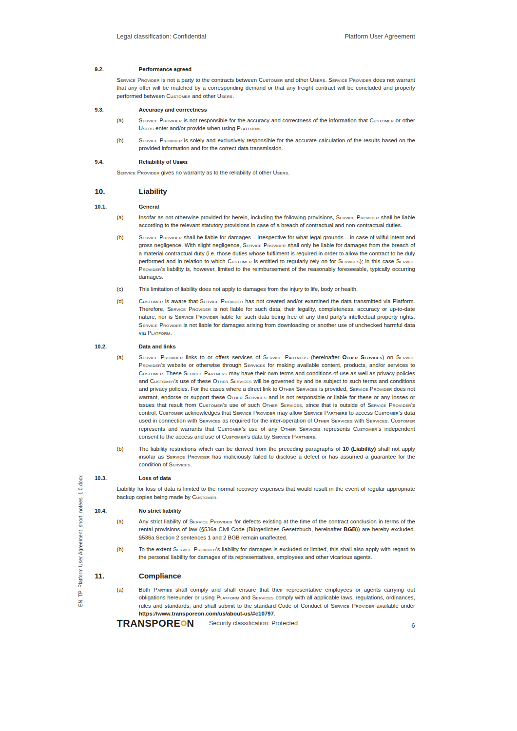Legal classification: Confidential
Platform User Agreement
EN_TP_Platform User Agreement_short_nofees_1.0.docx
9.2. Performance agreed
Service Provider is not a party to the contracts between Customer and other Users. Service Provider does not warrant that any offer will be matched by a corresponding demand or that any freight contract will be concluded and properly performed between Customer and other Users.
9.3. Accuracy and correctness
(a)
Service Provider is not responsible for the accuracy and correctness of the information that Customer or other Users enter and/or provide when using Platform.
(b)
Service Provider is solely and exclusively responsible for the accurate calculation of the results based on the provided information and for the correct data transmission.
9.4. Reliability of Users
Service Provider gives no warranty as to the reliability of other Users.
10. Liability
10.1. General
(a)
Insofar as not otherwise provided for herein, including the following provisions, Service Provider shall be liable according to the relevant statutory provisions in case of a breach of contractual and non-contractual duties.
(b)
Service Provider shall be liable for damages – irrespective for what legal grounds – in case of wilful intent and gross negligence. With slight negligence, Service Provider shall only be liable for damages from the breach of a material contractual duty (i.e. those duties whose fulfilment is required in order to allow the contract to be duly performed and in relation to which Customer is entitled to regularly rely on for Services); in this case Service Provider’s liability is, however, limited to the reimbursement of the reasonably foreseeable, typically occurring damages.
(c)
This limitation of liability does not apply to damages from the injury to life, body or health.
(d)
Customer is aware that Service Provider has not created and/or examined the data transmitted via Platform. Therefore, Service Provider is not liable for such data, their legality, completeness, accuracy or up-to-date nature, nor is Service Provider liable for such data being free of any third party’s intellectual property rights. Service Provider is not liable for damages arising from downloading or another use of unchecked harmful data via Platform.
10.2. Data and links
(a)
Service Provider links to or offers services of Service Partners (hereinafter Other Services) on Service Provider’s website or otherwise through Services for making available content, products, and/or services to Customer. These Service Partners may have their own terms and conditions of use as well as privacy policies and Customer’s use of these Other Services will be governed by and be subject to such terms and conditions and privacy policies. For the cases where a direct link to Other Services is provided, Service Provider does not warrant, endorse or support these Other Services and is not responsible or liable for these or any losses or issues that result from Customer’s use of such Other Services, since that is outside of Service Provider’s control. Customer acknowledges that Service Provider may allow Service Partners to access Customer’s data used in connection with Services as required for the inter-operation of Other Services with Services. Customer represents and warrants that Customer’s use of any Other Services represents Customer’s independent consent to the access and use of Customer’s data by Service Partners.
(b)
The liability restrictions which can be derived from the preceding paragraphs of 10 (Liability) shall not apply insofar as Service Provider has maliciously failed to disclose a defect or has assumed a guarantee for the condition of Services.
10.3. Loss of data
Liability for loss of data is limited to the normal recovery expenses that would result in the event of regular appropriate backup copies being made by Customer.
10.4. No strict liability
(a)
Any strict liability of Service Provider for defects existing at the time of the contract conclusion in terms of the rental provisions of law (§536a Civil Code (Bürgerliches Gesetzbuch, hereinafter BGB)) are hereby excluded. §536a Section 2 sentences 1 and 2 BGB remain unaffected.
(b)
To the extent Service Provider’s liability for damages is excluded or limited, this shall also apply with regard to the personal liability for damages of its representatives, employees and other vicarious agents.
11. Compliance
(a)
Both Parties shall comply and shall ensure that their representative employees or agents carrying out obligations hereunder or using Platform and Services comply with all applicable laws, regulations, ordinances, rules and standards, and shall submit to the standard Code of Conduct of Service Provider available under https://www.transporeon.com/us/about-us/#c10797.
TRANSPORE N
Security classification: Protected
6